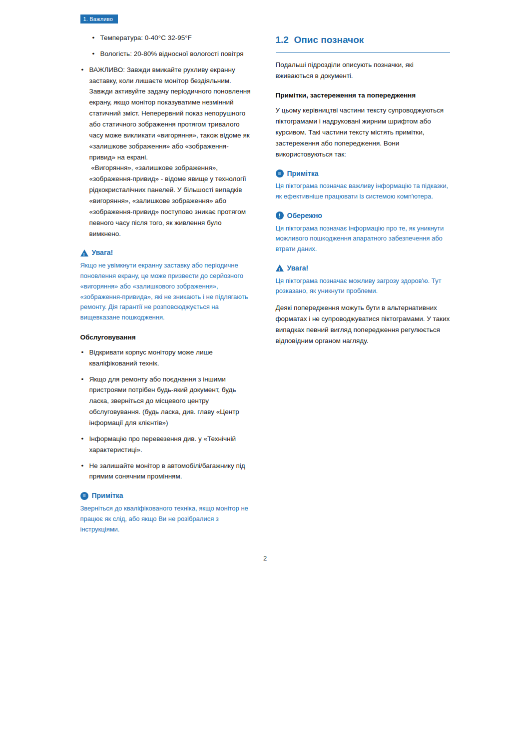1. Важливо
Температура: 0-40°C 32-95°F
Вологість: 20-80% відносної вологості повітря
ВАЖЛИВО: Завжди вмикайте рухливу екранну заставку, коли лишаєте монітор бездіяльним. Завжди активуйте задачу періодичного поновлення екрану, якщо монітор показуватиме незмінний статичний зміст. Неперервний показ непорушного або статичного зображення протягом тривалого часу може викликати «вигоряння», також відоме як «залишкове зображення» або «зображення-привид» на екрані.
«Вигоряння», «залишкове зображення», «зображення-привид» - відоме явище у технології рідкокристалічних панелей. У більшості випадків «вигоряння», «залишкове зображення» або «зображення-привид» поступово зникає протягом певного часу після того, як живлення було вимкнено.
Увага!
Якщо не увімкнути екранну заставку або періодичне поновлення екрану, це може призвести до серйозного «вигоряння» або «залишкового зображення», «зображення-привида», які не зникають і не підлягають ремонту. Дія гарантії не розповсюджується на вищевказане пошкодження.
Обслуговування
Відкривати корпус монітору може лише кваліфікований технік.
Якщо для ремонту або поєднання з іншими пристроями потрібен будь-який документ, будь ласка, зверніться до місцевого центру обслуговування. (будь ласка, див. главу «Центр інформації для клієнтів»)
Інформацію про перевезення див. у «Технічній характеристиці».
Не залишайте монітор в автомобілі/багажнику під прямим сонячним промінням.
≡ Примітка
Зверніться до кваліфікованого техніка, якщо монітор не працює як слід, або якщо Ви не розібралися з інструкціями.
1.2 Опис позначок
Подальші підрозділи описують позначки, які вживаються в документі.
Примітки, застереження та попередження
У цьому керівництві частини тексту супроводжуються піктограмами і надруковані жирним шрифтом або курсивом. Такі частини тексту містять примітки, застереження або попередження. Вони використовуються так:
≡ Примітка
Ця піктограма позначає важливу інформацію та підказки, як ефективніше працювати із системою комп'ютера.
! Обережно
Ця піктограма позначає інформацію про те, як уникнути можливого пошкодження апаратного забезпечення або втрати даних.
Увага!
Ця піктограма позначає можливу загрозу здоров'ю. Тут розказано, як уникнути проблеми.
Деякі попередження можуть бути в альтернативних форматах і не супроводжуватися піктограмами. У таких випадках певний вигляд попередження регулюється відповідним органом нагляду.
2